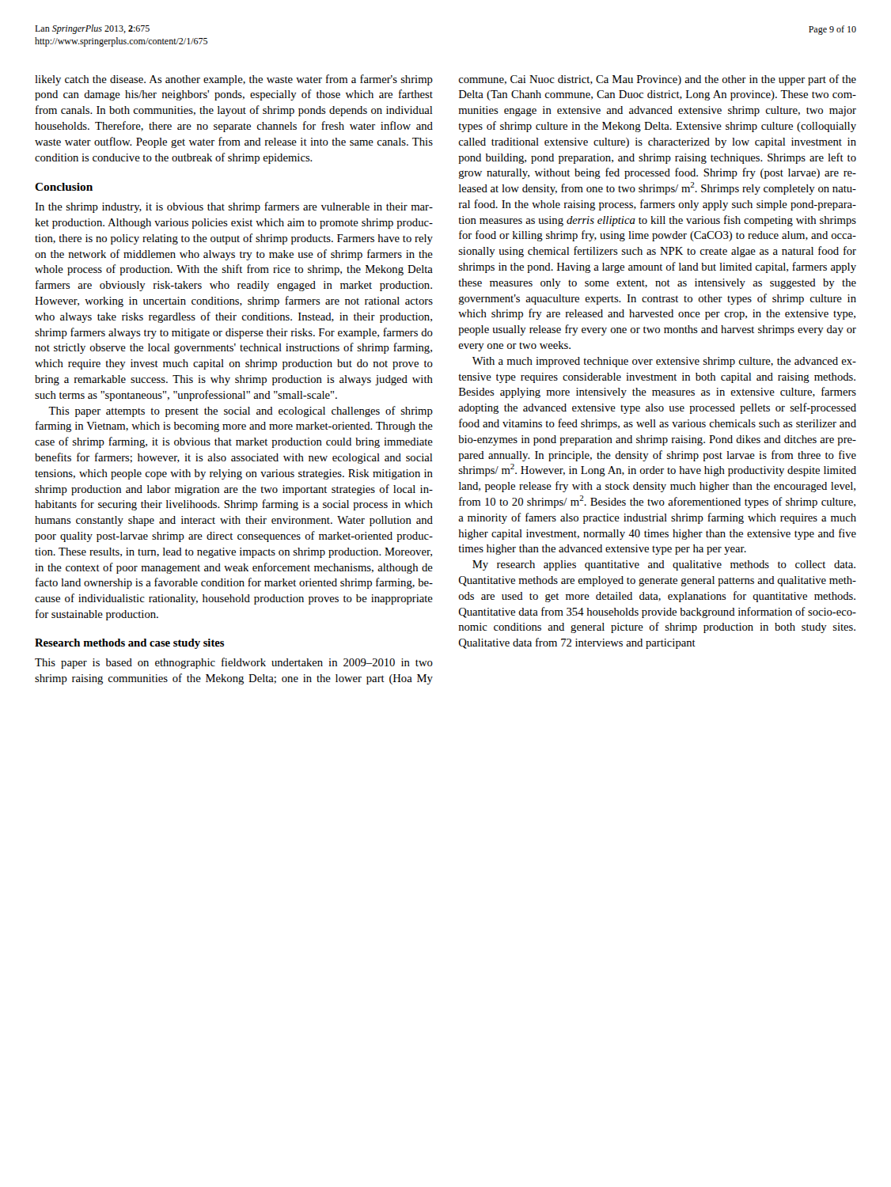Lan SpringerPlus 2013, 2:675
http://www.springerplus.com/content/2/1/675
Page 9 of 10
likely catch the disease. As another example, the waste water from a farmer's shrimp pond can damage his/her neighbors' ponds, especially of those which are farthest from canals. In both communities, the layout of shrimp ponds depends on individual households. Therefore, there are no separate channels for fresh water inflow and waste water outflow. People get water from and release it into the same canals. This condition is conducive to the outbreak of shrimp epidemics.
Conclusion
In the shrimp industry, it is obvious that shrimp farmers are vulnerable in their market production. Although various policies exist which aim to promote shrimp production, there is no policy relating to the output of shrimp products. Farmers have to rely on the network of middlemen who always try to make use of shrimp farmers in the whole process of production. With the shift from rice to shrimp, the Mekong Delta farmers are obviously risk-takers who readily engaged in market production. However, working in uncertain conditions, shrimp farmers are not rational actors who always take risks regardless of their conditions. Instead, in their production, shrimp farmers always try to mitigate or disperse their risks. For example, farmers do not strictly observe the local governments' technical instructions of shrimp farming, which require they invest much capital on shrimp production but do not prove to bring a remarkable success. This is why shrimp production is always judged with such terms as "spontaneous", "unprofessional" and "small-scale".
This paper attempts to present the social and ecological challenges of shrimp farming in Vietnam, which is becoming more and more market-oriented. Through the case of shrimp farming, it is obvious that market production could bring immediate benefits for farmers; however, it is also associated with new ecological and social tensions, which people cope with by relying on various strategies. Risk mitigation in shrimp production and labor migration are the two important strategies of local inhabitants for securing their livelihoods. Shrimp farming is a social process in which humans constantly shape and interact with their environment. Water pollution and poor quality post-larvae shrimp are direct consequences of market-oriented production. These results, in turn, lead to negative impacts on shrimp production. Moreover, in the context of poor management and weak enforcement mechanisms, although de facto land ownership is a favorable condition for market oriented shrimp farming, because of individualistic rationality, household production proves to be inappropriate for sustainable production.
Research methods and case study sites
This paper is based on ethnographic fieldwork undertaken in 2009–2010 in two shrimp raising communities of the Mekong Delta; one in the lower part (Hoa My commune, Cai Nuoc district, Ca Mau Province) and the other in the upper part of the Delta (Tan Chanh commune, Can Duoc district, Long An province). These two communities engage in extensive and advanced extensive shrimp culture, two major types of shrimp culture in the Mekong Delta. Extensive shrimp culture (colloquially called traditional extensive culture) is characterized by low capital investment in pond building, pond preparation, and shrimp raising techniques. Shrimps are left to grow naturally, without being fed processed food. Shrimp fry (post larvae) are released at low density, from one to two shrimps/ m2. Shrimps rely completely on natural food. In the whole raising process, farmers only apply such simple pond-preparation measures as using derris elliptica to kill the various fish competing with shrimps for food or killing shrimp fry, using lime powder (CaCO3) to reduce alum, and occasionally using chemical fertilizers such as NPK to create algae as a natural food for shrimps in the pond. Having a large amount of land but limited capital, farmers apply these measures only to some extent, not as intensively as suggested by the government's aquaculture experts. In contrast to other types of shrimp culture in which shrimp fry are released and harvested once per crop, in the extensive type, people usually release fry every one or two months and harvest shrimps every day or every one or two weeks.
With a much improved technique over extensive shrimp culture, the advanced extensive type requires considerable investment in both capital and raising methods. Besides applying more intensively the measures as in extensive culture, farmers adopting the advanced extensive type also use processed pellets or self-processed food and vitamins to feed shrimps, as well as various chemicals such as sterilizer and bio-enzymes in pond preparation and shrimp raising. Pond dikes and ditches are prepared annually. In principle, the density of shrimp post larvae is from three to five shrimps/ m2. However, in Long An, in order to have high productivity despite limited land, people release fry with a stock density much higher than the encouraged level, from 10 to 20 shrimps/ m2. Besides the two aforementioned types of shrimp culture, a minority of famers also practice industrial shrimp farming which requires a much higher capital investment, normally 40 times higher than the extensive type and five times higher than the advanced extensive type per ha per year.
My research applies quantitative and qualitative methods to collect data. Quantitative methods are employed to generate general patterns and qualitative methods are used to get more detailed data, explanations for quantitative methods. Quantitative data from 354 households provide background information of socio-economic conditions and general picture of shrimp production in both study sites. Qualitative data from 72 interviews and participant